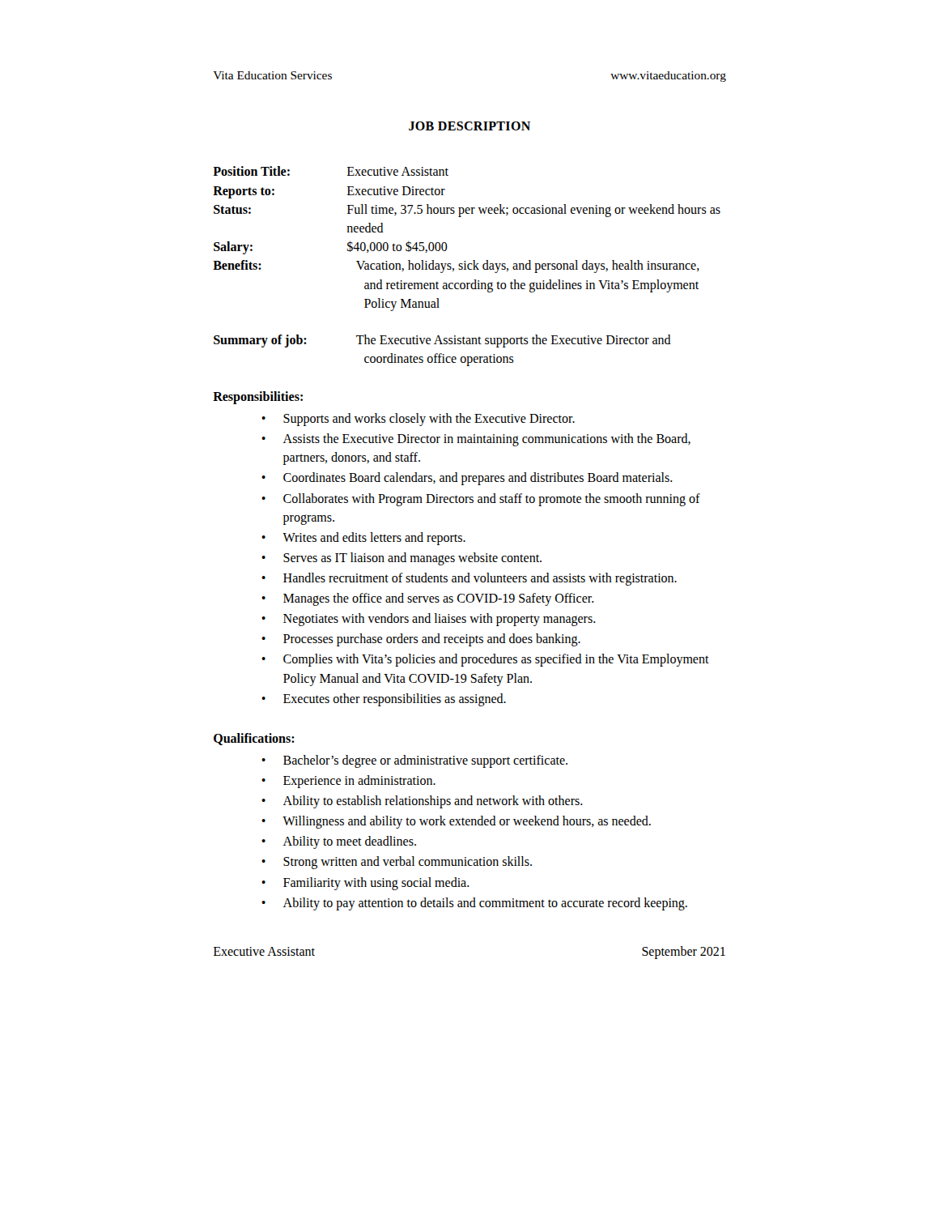Vita Education Services www.vitaeducation.org
JOB DESCRIPTION
Position Title:
Executive Assistant
Reports to:
Executive Director
Status:
Full time, 37.5 hours per week; occasional evening or weekend hours as needed
Salary:
$40,000 to $45,000
Benefits:
Vacation, holidays, sick days, and personal days, health insurance,
and retirement according to the guidelines in Vita’s Employment
Policy Manual
Summary of job:
The Executive Assistant supports the Executive Director and
coordinates office operations
Responsibilities:
Supports and works closely with the Executive Director.
Assists the Executive Director in maintaining communications with the Board, partners, donors, and staff.
Coordinates Board calendars, and prepares and distributes Board materials.
Collaborates with Program Directors and staff to promote the smooth running of programs.
Writes and edits letters and reports.
Serves as IT liaison and manages website content.
Handles recruitment of students and volunteers and assists with registration.
Manages the office and serves as COVID-19 Safety Officer.
Negotiates with vendors and liaises with property managers.
Processes purchase orders and receipts and does banking.
Complies with Vita’s policies and procedures as specified in the Vita Employment Policy Manual and Vita COVID-19 Safety Plan.
Executes other responsibilities as assigned.
Qualifications:
Bachelor’s degree or administrative support certificate.
Experience in administration.
Ability to establish relationships and network with others.
Willingness and ability to work extended or weekend hours, as needed.
Ability to meet deadlines.
Strong written and verbal communication skills.
Familiarity with using social media.
Ability to pay attention to details and commitment to accurate record keeping.
Executive Assistant September 2021